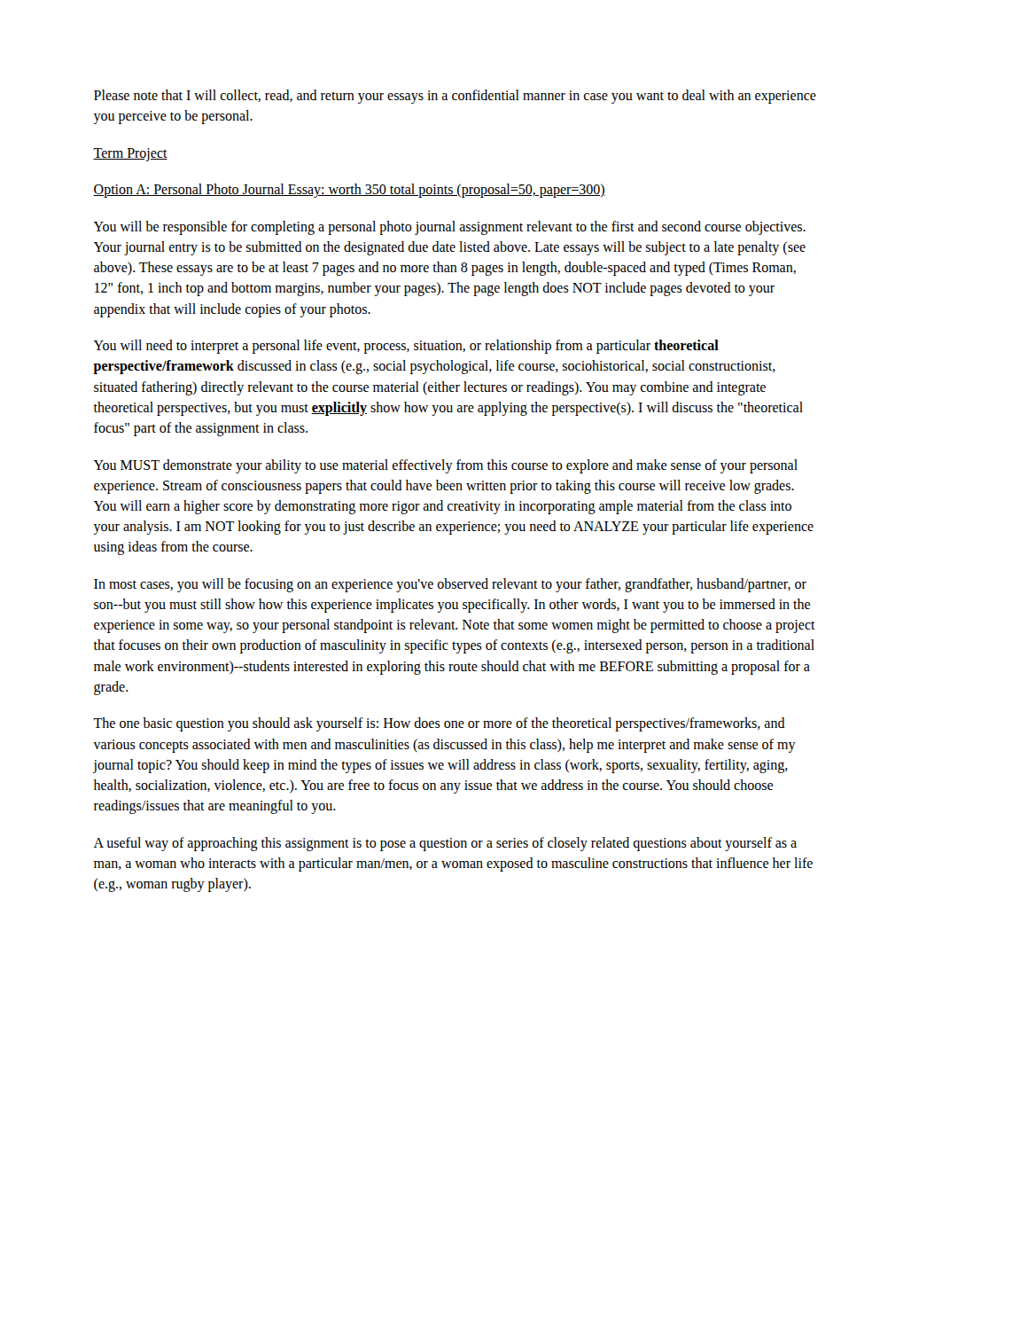Please note that I will collect, read, and return your essays in a confidential manner in case you want to deal with an experience you perceive to be personal.
Term Project
Option A: Personal Photo Journal Essay: worth 350 total points (proposal=50, paper=300)
You will be responsible for completing a personal photo journal assignment relevant to the first and second course objectives. Your journal entry is to be submitted on the designated due date listed above. Late essays will be subject to a late penalty (see above). These essays are to be at least 7 pages and no more than 8 pages in length, double-spaced and typed (Times Roman, 12" font, 1 inch top and bottom margins, number your pages). The page length does NOT include pages devoted to your appendix that will include copies of your photos.
You will need to interpret a personal life event, process, situation, or relationship from a particular theoretical perspective/framework discussed in class (e.g., social psychological, life course, sociohistorical, social constructionist, situated fathering) directly relevant to the course material (either lectures or readings). You may combine and integrate theoretical perspectives, but you must explicitly show how you are applying the perspective(s). I will discuss the "theoretical focus" part of the assignment in class.
You MUST demonstrate your ability to use material effectively from this course to explore and make sense of your personal experience. Stream of consciousness papers that could have been written prior to taking this course will receive low grades. You will earn a higher score by demonstrating more rigor and creativity in incorporating ample material from the class into your analysis. I am NOT looking for you to just describe an experience; you need to ANALYZE your particular life experience using ideas from the course.
In most cases, you will be focusing on an experience you've observed relevant to your father, grandfather, husband/partner, or son--but you must still show how this experience implicates you specifically. In other words, I want you to be immersed in the experience in some way, so your personal standpoint is relevant. Note that some women might be permitted to choose a project that focuses on their own production of masculinity in specific types of contexts (e.g., intersexed person, person in a traditional male work environment)--students interested in exploring this route should chat with me BEFORE submitting a proposal for a grade.
The one basic question you should ask yourself is: How does one or more of the theoretical perspectives/frameworks, and various concepts associated with men and masculinities (as discussed in this class), help me interpret and make sense of my journal topic? You should keep in mind the types of issues we will address in class (work, sports, sexuality, fertility, aging, health, socialization, violence, etc.). You are free to focus on any issue that we address in the course. You should choose readings/issues that are meaningful to you.
A useful way of approaching this assignment is to pose a question or a series of closely related questions about yourself as a man, a woman who interacts with a particular man/men, or a woman exposed to masculine constructions that influence her life (e.g., woman rugby player).